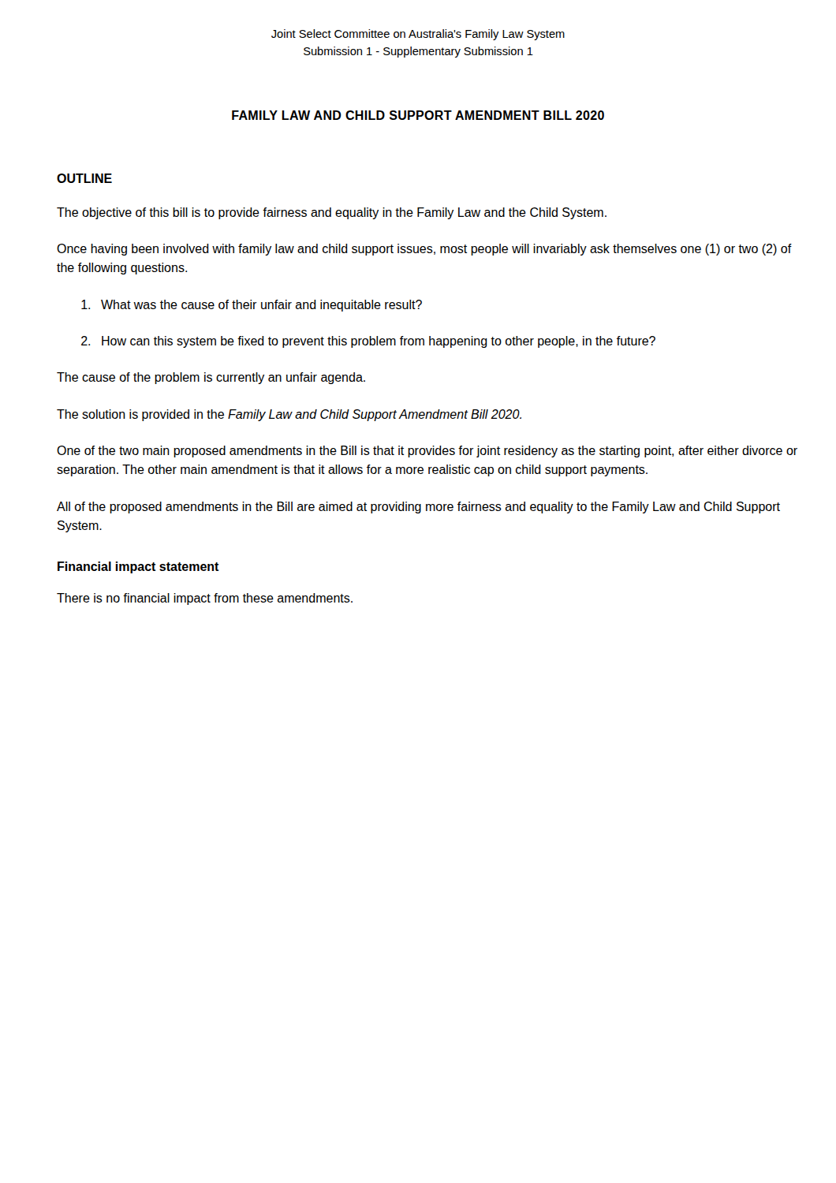Joint Select Committee on Australia's Family Law System
Submission 1 - Supplementary Submission 1
FAMILY LAW AND CHILD SUPPORT AMENDMENT BILL 2020
OUTLINE
The objective of this bill is to provide fairness and equality in the Family Law and the Child System.
Once having been involved with family law and child support issues, most people will invariably ask themselves one (1) or two (2) of the following questions.
What was the cause of their unfair and inequitable result?
How can this system be fixed to prevent this problem from happening to other people, in the future?
The cause of the problem is currently an unfair agenda.
The solution is provided in the Family Law and Child Support Amendment Bill 2020.
One of the two main proposed amendments in the Bill is that it provides for joint residency as the starting point, after either divorce or separation. The other main amendment is that it allows for a more realistic cap on child support payments.
All of the proposed amendments in the Bill are aimed at providing more fairness and equality to the Family Law and Child Support System.
Financial impact statement
There is no financial impact from these amendments.